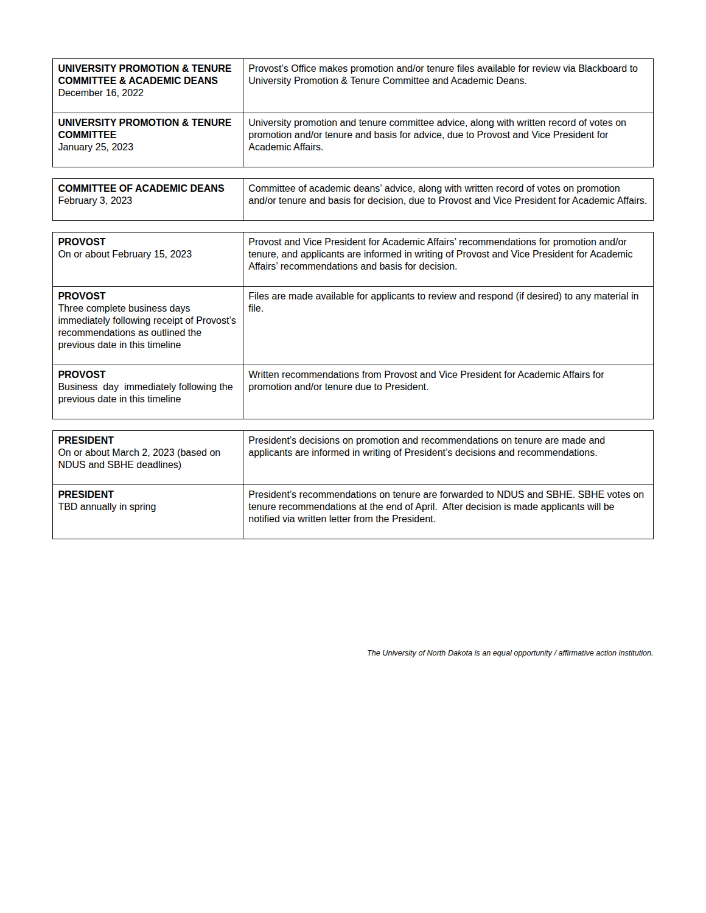| UNIVERSITY PROMOTION & TENURE COMMITTEE & ACADEMIC DEANS December 16, 2022 | Provost’s Office makes promotion and/or tenure files available for review via Blackboard to University Promotion & Tenure Committee and Academic Deans. |
| UNIVERSITY PROMOTION & TENURE COMMITTEE January 25, 2023 | University promotion and tenure committee advice, along with written record of votes on promotion and/or tenure and basis for advice, due to Provost and Vice President for Academic Affairs. |
| COMMITTEE OF ACADEMIC DEANS February 3, 2023 | Committee of academic deans’ advice, along with written record of votes on promotion and/or tenure and basis for decision, due to Provost and Vice President for Academic Affairs. |
| PROVOST On or about February 15, 2023 | Provost and Vice President for Academic Affairs’ recommendations for promotion and/or tenure, and applicants are informed in writing of Provost and Vice President for Academic Affairs’ recommendations and basis for decision. |
| PROVOST Three complete business days immediately following receipt of Provost’s recommendations as outlined the previous date in this timeline | Files are made available for applicants to review and respond (if desired) to any material in file. |
| PROVOST Business day immediately following the previous date in this timeline | Written recommendations from Provost and Vice President for Academic Affairs for promotion and/or tenure due to President. |
| PRESIDENT On or about March 2, 2023 (based on NDUS and SBHE deadlines) | President’s decisions on promotion and recommendations on tenure are made and applicants are informed in writing of President’s decisions and recommendations. |
| PRESIDENT TBD annually in spring | President’s recommendations on tenure are forwarded to NDUS and SBHE. SBHE votes on tenure recommendations at the end of April. After decision is made applicants will be notified via written letter from the President. |
The University of North Dakota is an equal opportunity / affirmative action institution.